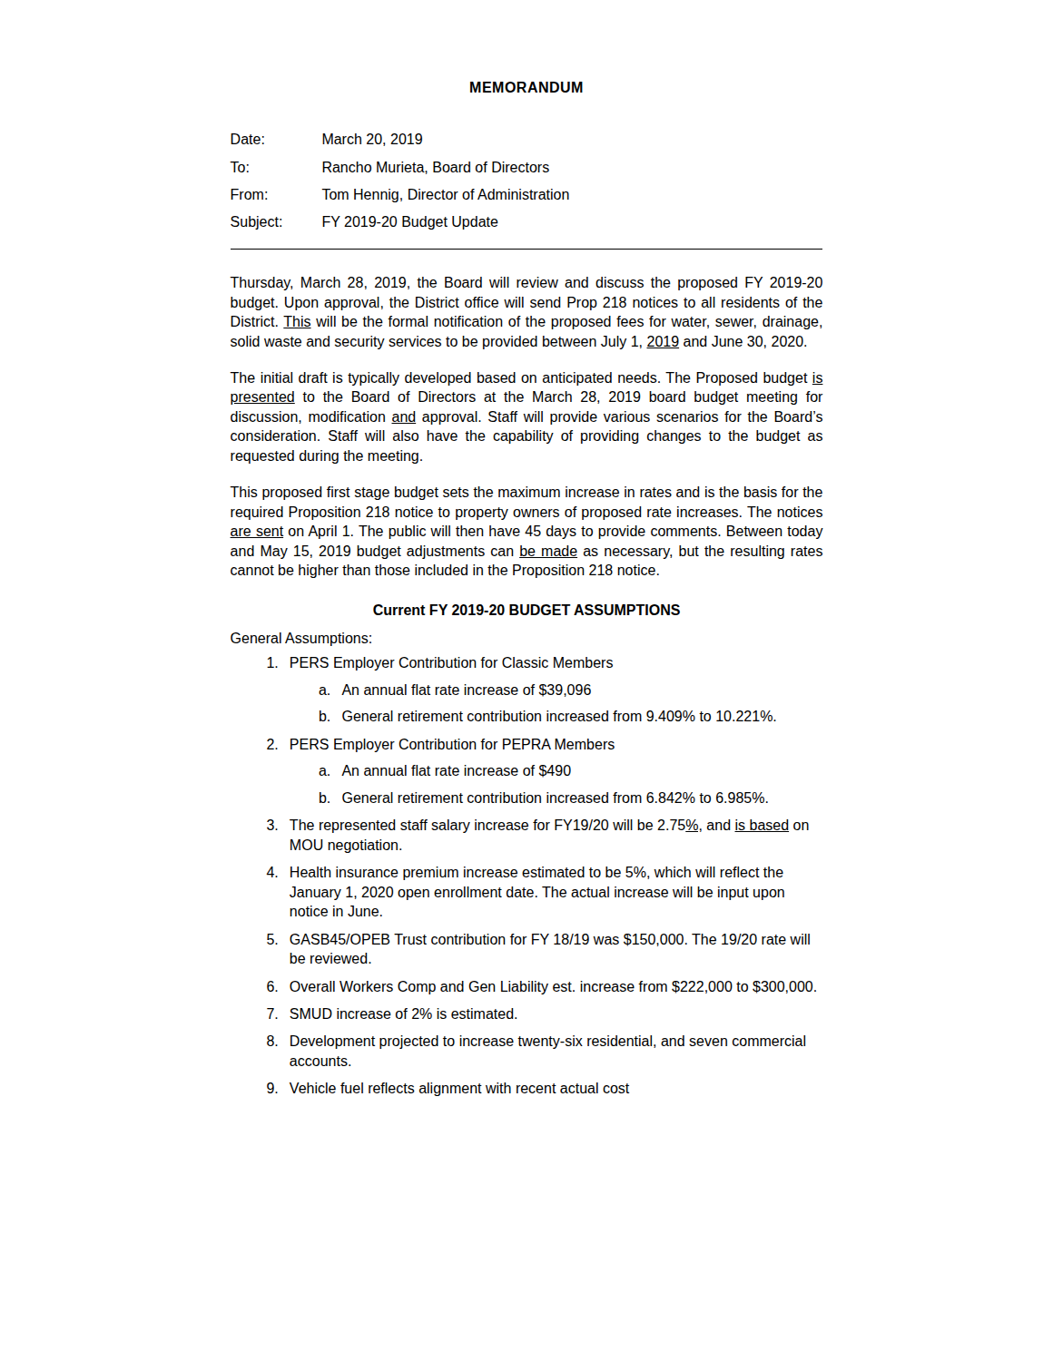MEMORANDUM
| Date: | March 20, 2019 |
| To: | Rancho Murieta, Board of Directors |
| From: | Tom Hennig, Director of Administration |
| Subject: | FY 2019-20 Budget Update |
Thursday, March 28, 2019, the Board will review and discuss the proposed FY 2019-20 budget. Upon approval, the District office will send Prop 218 notices to all residents of the District. This will be the formal notification of the proposed fees for water, sewer, drainage, solid waste and security services to be provided between July 1, 2019 and June 30, 2020.
The initial draft is typically developed based on anticipated needs. The Proposed budget is presented to the Board of Directors at the March 28, 2019 board budget meeting for discussion, modification and approval. Staff will provide various scenarios for the Board’s consideration. Staff will also have the capability of providing changes to the budget as requested during the meeting.
This proposed first stage budget sets the maximum increase in rates and is the basis for the required Proposition 218 notice to property owners of proposed rate increases. The notices are sent on April 1. The public will then have 45 days to provide comments. Between today and May 15, 2019 budget adjustments can be made as necessary, but the resulting rates cannot be higher than those included in the Proposition 218 notice.
Current FY 2019-20 BUDGET ASSUMPTIONS
General Assumptions:
PERS Employer Contribution for Classic Members
An annual flat rate increase of $39,096
General retirement contribution increased from 9.409% to 10.221%.
PERS Employer Contribution for PEPRA Members
An annual flat rate increase of $490
General retirement contribution increased from 6.842% to 6.985%.
The represented staff salary increase for FY19/20 will be 2.75%, and is based on MOU negotiation.
Health insurance premium increase estimated to be 5%, which will reflect the January 1, 2020 open enrollment date. The actual increase will be input upon notice in June.
GASB45/OPEB Trust contribution for FY 18/19 was $150,000. The 19/20 rate will be reviewed.
Overall Workers Comp and Gen Liability est. increase from $222,000 to $300,000.
SMUD increase of 2% is estimated.
Development projected to increase twenty-six residential, and seven commercial accounts.
Vehicle fuel reflects alignment with recent actual cost